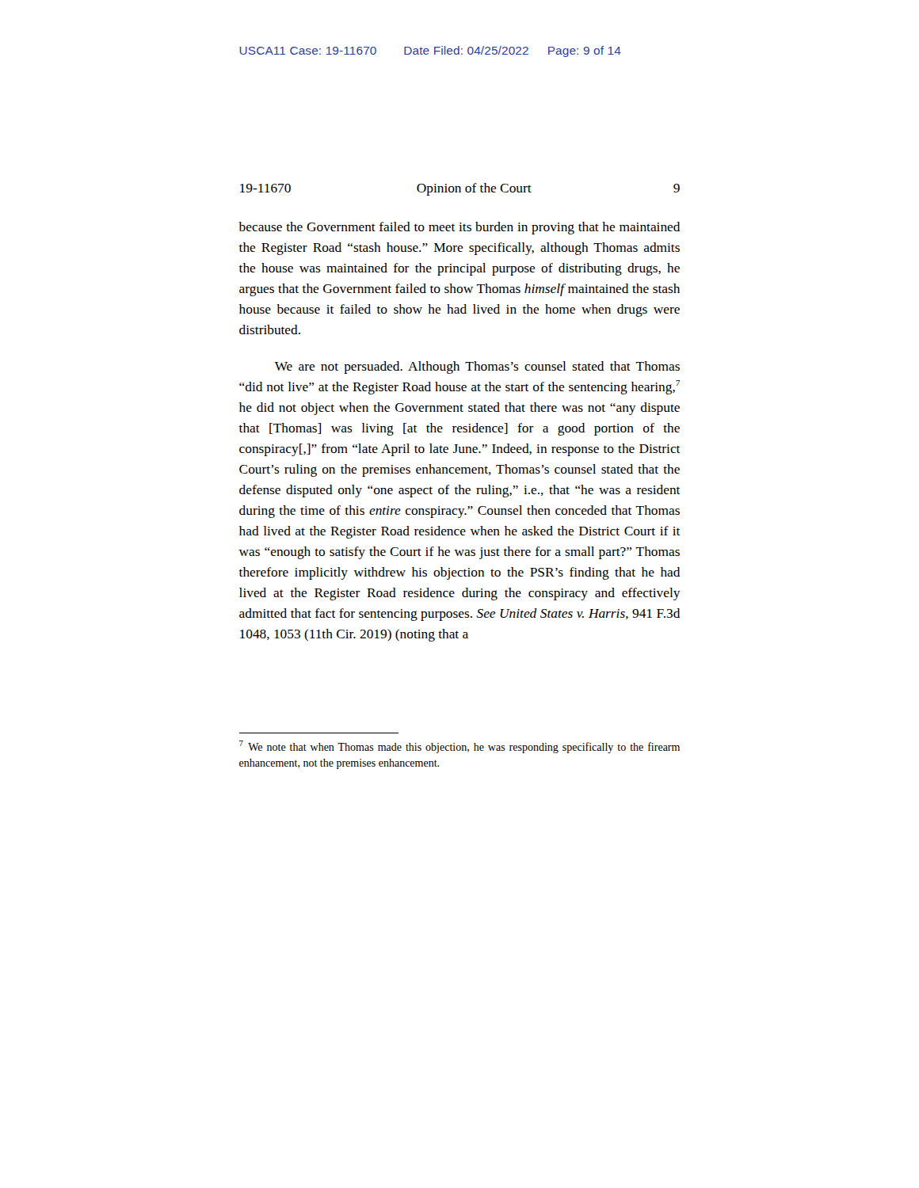USCA11 Case: 19-11670 Date Filed: 04/25/2022 Page: 9 of 14
19-11670 Opinion of the Court 9
because the Government failed to meet its burden in proving that he maintained the Register Road “stash house.” More specifically, although Thomas admits the house was maintained for the principal purpose of distributing drugs, he argues that the Government failed to show Thomas himself maintained the stash house because it failed to show he had lived in the home when drugs were distributed.
We are not persuaded. Although Thomas’s counsel stated that Thomas “did not live” at the Register Road house at the start of the sentencing hearing,7 he did not object when the Government stated that there was not “any dispute that [Thomas] was living [at the residence] for a good portion of the conspiracy[,]” from “late April to late June.” Indeed, in response to the District Court’s ruling on the premises enhancement, Thomas’s counsel stated that the defense disputed only “one aspect of the ruling,” i.e., that “he was a resident during the time of this entire conspiracy.” Counsel then conceded that Thomas had lived at the Register Road residence when he asked the District Court if it was “enough to satisfy the Court if he was just there for a small part?” Thomas therefore implicitly withdrew his objection to the PSR’s finding that he had lived at the Register Road residence during the conspiracy and effectively admitted that fact for sentencing purposes. See United States v. Harris, 941 F.3d 1048, 1053 (11th Cir. 2019) (noting that a
7 We note that when Thomas made this objection, he was responding specifically to the firearm enhancement, not the premises enhancement.